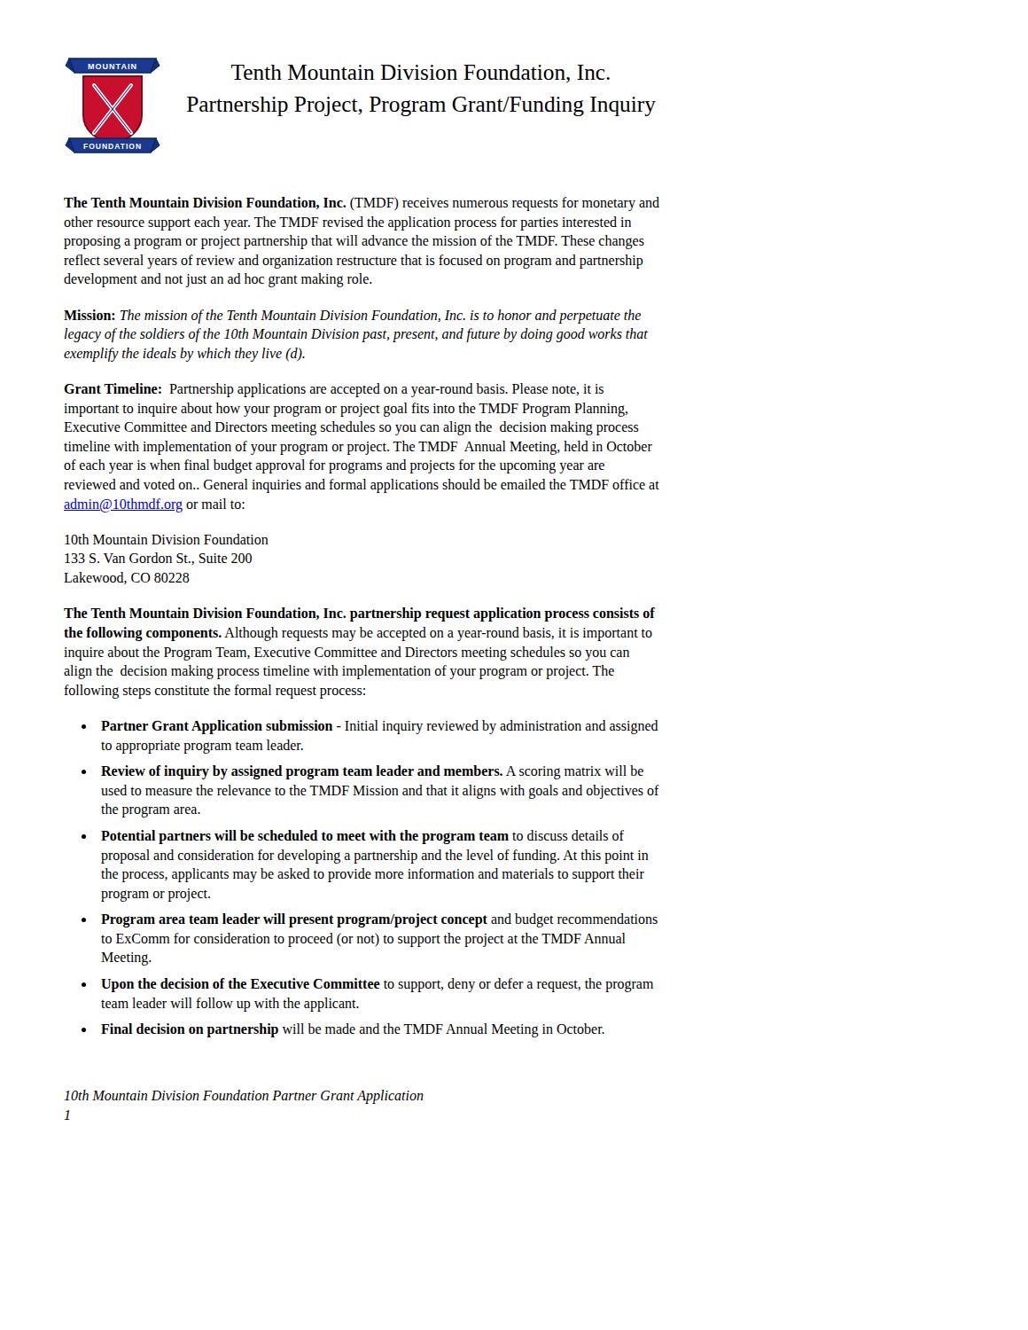10th Mountain Division Foundation crest: blue scroll reading MOUNTAIN above a red shield with crossed white bayonets, and a blue scroll reading FOUNDATION below MOUNTAIN FOUNDATION
Tenth Mountain Division Foundation, Inc.
Partnership Project, Program Grant/Funding Inquiry
The Tenth Mountain Division Foundation, Inc. (TMDF) receives numerous requests for monetary and other resource support each year. The TMDF revised the application process for parties interested in proposing a program or project partnership that will advance the mission of the TMDF. These changes reflect several years of review and organization restructure that is focused on program and partnership development and not just an ad hoc grant making role.
Mission: The mission of the Tenth Mountain Division Foundation, Inc. is to honor and perpetuate the legacy of the soldiers of the 10th Mountain Division past, present, and future by doing good works that exemplify the ideals by which they live (d).
Grant Timeline: Partnership applications are accepted on a year-round basis. Please note, it is important to inquire about how your program or project goal fits into the TMDF Program Planning, Executive Committee and Directors meeting schedules so you can align the decision making process timeline with implementation of your program or project. The TMDF Annual Meeting, held in October of each year is when final budget approval for programs and projects for the upcoming year are reviewed and voted on.. General inquiries and formal applications should be emailed the TMDF office at admin@10thmdf.org or mail to:
10th Mountain Division Foundation 133 S. Van Gordon St., Suite 200 Lakewood, CO 80228
The Tenth Mountain Division Foundation, Inc. partnership request application process consists of the following components. Although requests may be accepted on a year-round basis, it is important to inquire about the Program Team, Executive Committee and Directors meeting schedules so you can align the decision making process timeline with implementation of your program or project. The following steps constitute the formal request process:
Partner Grant Application submission - Initial inquiry reviewed by administration and assigned to appropriate program team leader.
Review of inquiry by assigned program team leader and members. A scoring matrix will be used to measure the relevance to the TMDF Mission and that it aligns with goals and objectives of the program area.
Potential partners will be scheduled to meet with the program team to discuss details of proposal and consideration for developing a partnership and the level of funding. At this point in the process, applicants may be asked to provide more information and materials to support their program or project.
Program area team leader will present program/project concept and budget recommendations to ExComm for consideration to proceed (or not) to support the project at the TMDF Annual Meeting.
Upon the decision of the Executive Committee to support, deny or defer a request, the program team leader will follow up with the applicant.
Final decision on partnership will be made and the TMDF Annual Meeting in October.
10th Mountain Division Foundation Partner Grant Application 1